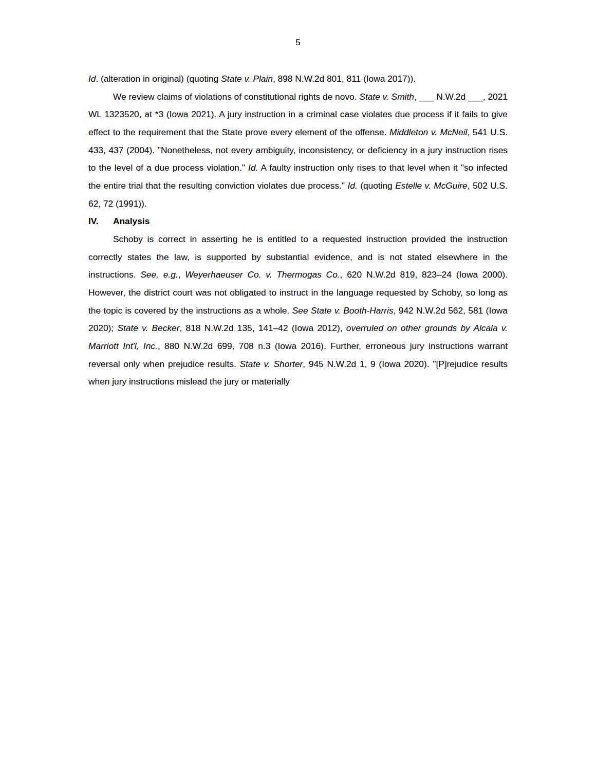5
Id. (alteration in original) (quoting State v. Plain, 898 N.W.2d 801, 811 (Iowa 2017)).
We review claims of violations of constitutional rights de novo. State v. Smith, ___ N.W.2d ___, 2021 WL 1323520, at *3 (Iowa 2021). A jury instruction in a criminal case violates due process if it fails to give effect to the requirement that the State prove every element of the offense. Middleton v. McNeil, 541 U.S. 433, 437 (2004). "Nonetheless, not every ambiguity, inconsistency, or deficiency in a jury instruction rises to the level of a due process violation." Id. A faulty instruction only rises to that level when it "so infected the entire trial that the resulting conviction violates due process." Id. (quoting Estelle v. McGuire, 502 U.S. 62, 72 (1991)).
IV.
Analysis
Schoby is correct in asserting he is entitled to a requested instruction provided the instruction correctly states the law, is supported by substantial evidence, and is not stated elsewhere in the instructions. See, e.g., Weyerhaeuser Co. v. Thermogas Co., 620 N.W.2d 819, 823–24 (Iowa 2000). However, the district court was not obligated to instruct in the language requested by Schoby, so long as the topic is covered by the instructions as a whole. See State v. Booth-Harris, 942 N.W.2d 562, 581 (Iowa 2020); State v. Becker, 818 N.W.2d 135, 141–42 (Iowa 2012), overruled on other grounds by Alcala v. Marriott Int'l, Inc., 880 N.W.2d 699, 708 n.3 (Iowa 2016). Further, erroneous jury instructions warrant reversal only when prejudice results. State v. Shorter, 945 N.W.2d 1, 9 (Iowa 2020). "[P]rejudice results when jury instructions mislead the jury or materially